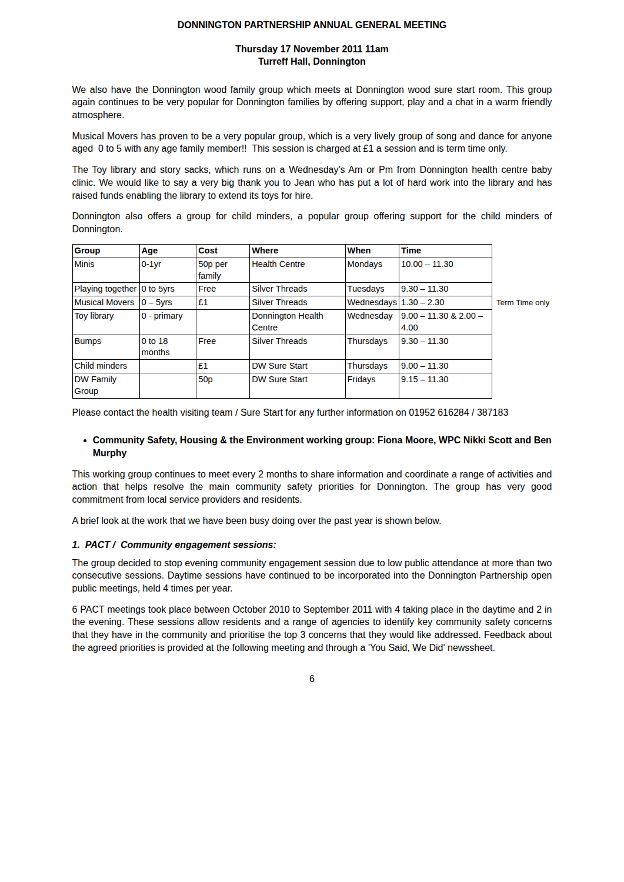DONNINGTON PARTNERSHIP ANNUAL GENERAL MEETING
Thursday 17 November 2011 11am
Turreff Hall, Donnington
We also have the Donnington wood family group which meets at Donnington wood sure start room. This group again continues to be very popular for Donnington families by offering support, play and a chat in a warm friendly atmosphere.
Musical Movers has proven to be a very popular group, which is a very lively group of song and dance for anyone aged 0 to 5 with any age family member!! This session is charged at £1 a session and is term time only.
The Toy library and story sacks, which runs on a Wednesday's Am or Pm from Donnington health centre baby clinic. We would like to say a very big thank you to Jean who has put a lot of hard work into the library and has raised funds enabling the library to extend its toys for hire.
Donnington also offers a group for child minders, a popular group offering support for the child minders of Donnington.
| Group | Age | Cost | Where | When | Time | |
| Minis | 0-1yr | 50p per family | Health Centre | Mondays | 10.00 – 11.30 | |
| Playing together | 0 to 5yrs | Free | Silver Threads | Tuesdays | 9.30 – 11.30 | |
| Musical Movers | 0 – 5yrs | £1 | Silver Threads | Wednesdays | 1.30 – 2.30 | Term Time only |
| Toy library | 0 - primary | | Donnington Health Centre | Wednesday | 9.00 – 11.30 & 2.00 – 4.00 | |
| Bumps | 0 to 18 months | Free | Silver Threads | Thursdays | 9.30 – 11.30 | |
| Child minders | | £1 | DW Sure Start | Thursdays | 9.00 – 11.30 | |
| DW Family Group | | 50p | DW Sure Start | Fridays | 9.15 – 11.30 | |
Please contact the health visiting team / Sure Start for any further information on 01952 616284 / 387183
Community Safety, Housing & the Environment working group: Fiona Moore, WPC Nikki Scott and Ben Murphy
This working group continues to meet every 2 months to share information and coordinate a range of activities and action that helps resolve the main community safety priorities for Donnington. The group has very good commitment from local service providers and residents.
A brief look at the work that we have been busy doing over the past year is shown below.
1. PACT / Community engagement sessions:
The group decided to stop evening community engagement session due to low public attendance at more than two consecutive sessions. Daytime sessions have continued to be incorporated into the Donnington Partnership open public meetings, held 4 times per year.
6 PACT meetings took place between October 2010 to September 2011 with 4 taking place in the daytime and 2 in the evening. These sessions allow residents and a range of agencies to identify key community safety concerns that they have in the community and prioritise the top 3 concerns that they would like addressed. Feedback about the agreed priorities is provided at the following meeting and through a 'You Said, We Did' newssheet.
6